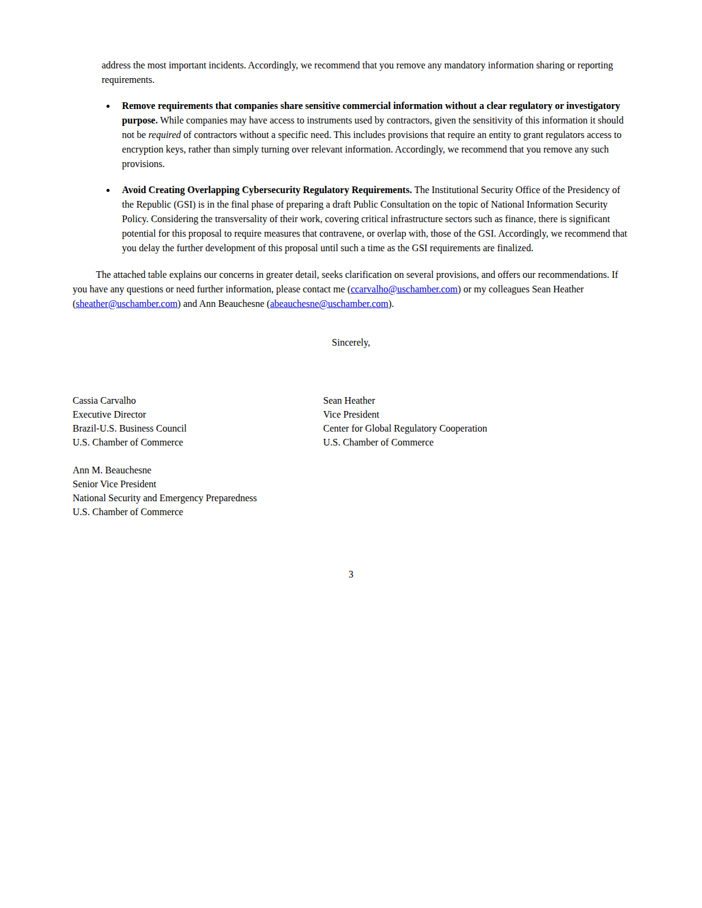address the most important incidents. Accordingly, we recommend that you remove any mandatory information sharing or reporting requirements.
Remove requirements that companies share sensitive commercial information without a clear regulatory or investigatory purpose. While companies may have access to instruments used by contractors, given the sensitivity of this information it should not be required of contractors without a specific need. This includes provisions that require an entity to grant regulators access to encryption keys, rather than simply turning over relevant information. Accordingly, we recommend that you remove any such provisions.
Avoid Creating Overlapping Cybersecurity Regulatory Requirements. The Institutional Security Office of the Presidency of the Republic (GSI) is in the final phase of preparing a draft Public Consultation on the topic of National Information Security Policy. Considering the transversality of their work, covering critical infrastructure sectors such as finance, there is significant potential for this proposal to require measures that contravene, or overlap with, those of the GSI. Accordingly, we recommend that you delay the further development of this proposal until such a time as the GSI requirements are finalized.
The attached table explains our concerns in greater detail, seeks clarification on several provisions, and offers our recommendations. If you have any questions or need further information, please contact me (ccarvalho@uschamber.com) or my colleagues Sean Heather (sheather@uschamber.com) and Ann Beauchesne (abeauchesne@uschamber.com).
Sincerely,
| Cassia Carvalho Executive Director Brazil-U.S. Business Council U.S. Chamber of Commerce | Sean Heather Vice President Center for Global Regulatory Cooperation U.S. Chamber of Commerce |
Ann M. Beauchesne
Senior Vice President
National Security and Emergency Preparedness
U.S. Chamber of Commerce
3